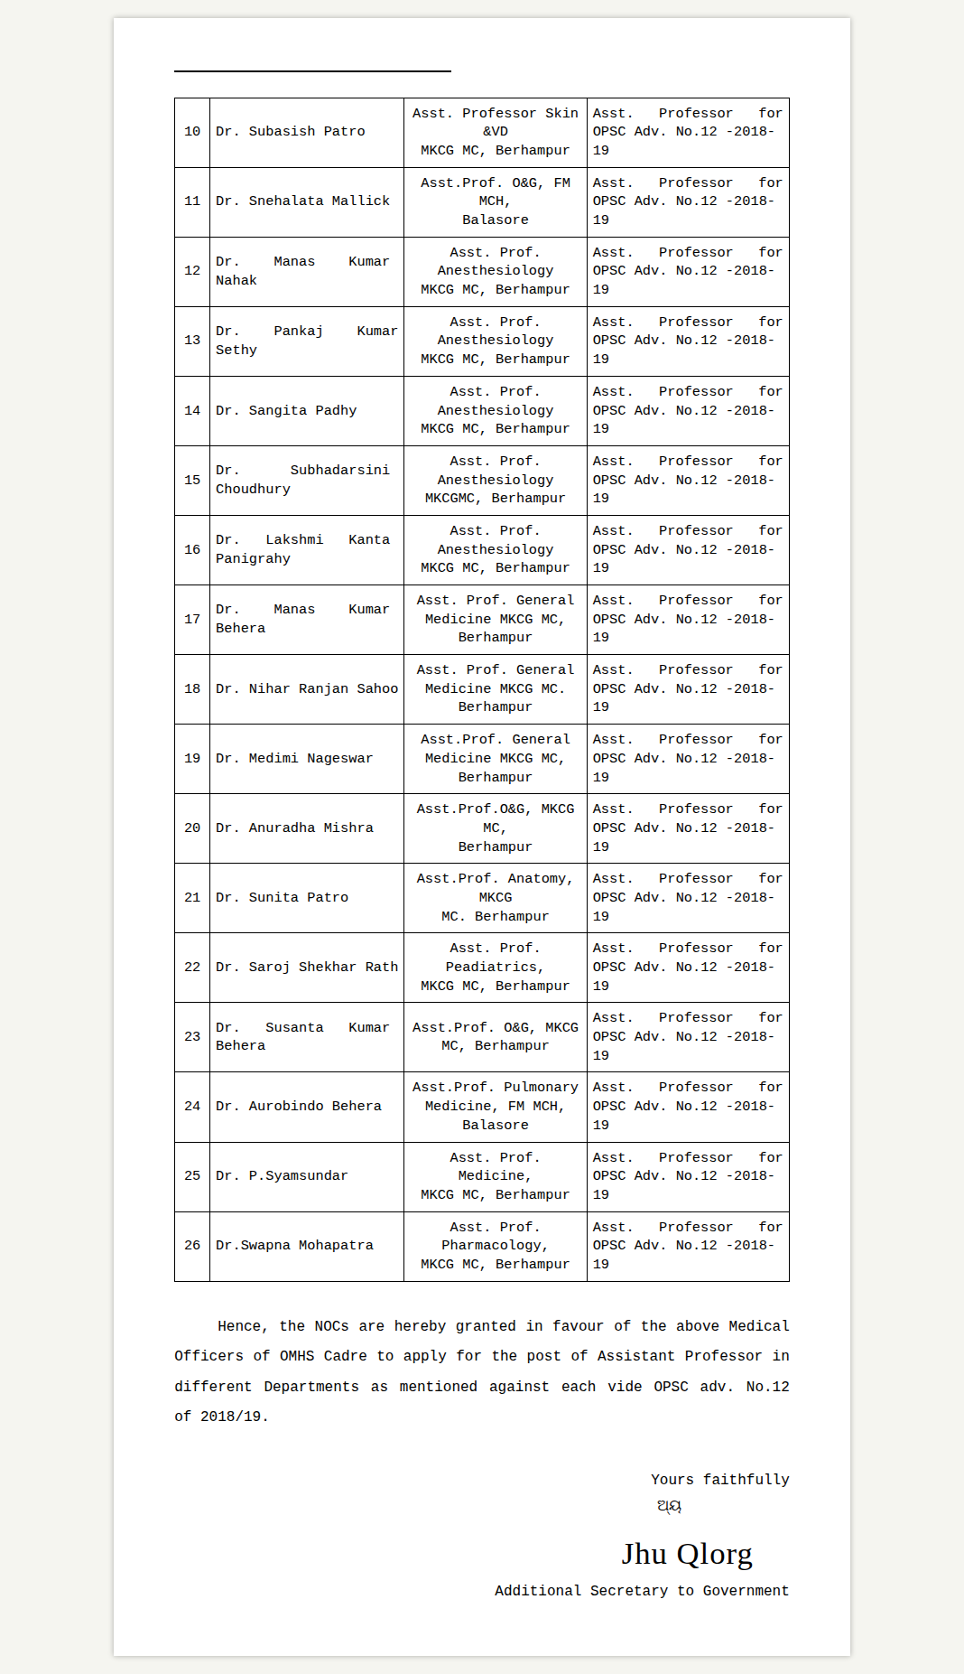| 10 | Dr. Subasish Patro | Asst. Professor Skin &VD MKCG MC, Berhampur | Asst. Professor for OPSC Adv. No.12 -2018-19 |
| 11 | Dr. Snehalata Mallick | Asst.Prof. O&G, FM MCH, Balasore | Asst. Professor for OPSC Adv. No.12 -2018-19 |
| 12 | Dr. Manas Kumar Nahak | Asst. Prof. Anesthesiology MKCG MC, Berhampur | Asst. Professor for OPSC Adv. No.12 -2018-19 |
| 13 | Dr. Pankaj Kumar Sethy | Asst. Prof. Anesthesiology MKCG MC, Berhampur | Asst. Professor for OPSC Adv. No.12 -2018-19 |
| 14 | Dr. Sangita Padhy | Asst. Prof. Anesthesiology MKCG MC, Berhampur | Asst. Professor for OPSC Adv. No.12 -2018-19 |
| 15 | Dr. Subhadarsini Choudhury | Asst. Prof. Anesthesiology MKCGMC, Berhampur | Asst. Professor for OPSC Adv. No.12 -2018-19 |
| 16 | Dr. Lakshmi Kanta Panigrahy | Asst. Prof. Anesthesiology MKCG MC, Berhampur | Asst. Professor for OPSC Adv. No.12 -2018-19 |
| 17 | Dr. Manas Kumar Behera | Asst. Prof. General Medicine MKCG MC, Berhampur | Asst. Professor for OPSC Adv. No.12 -2018-19 |
| 18 | Dr. Nihar Ranjan Sahoo | Asst. Prof. General Medicine MKCG MC. Berhampur | Asst. Professor for OPSC Adv. No.12 -2018-19 |
| 19 | Dr. Medimi Nageswar | Asst.Prof. General Medicine MKCG MC, Berhampur | Asst. Professor for OPSC Adv. No.12 -2018-19 |
| 20 | Dr. Anuradha Mishra | Asst.Prof.O&G, MKCG MC, Berhampur | Asst. Professor for OPSC Adv. No.12 -2018-19 |
| 21 | Dr. Sunita Patro | Asst.Prof. Anatomy, MKCG MC. Berhampur | Asst. Professor for OPSC Adv. No.12 -2018-19 |
| 22 | Dr. Saroj Shekhar Rath | Asst. Prof. Peadiatrics, MKCG MC, Berhampur | Asst. Professor for OPSC Adv. No.12 -2018-19 |
| 23 | Dr. Susanta Kumar Behera | Asst.Prof. O&G, MKCG MC, Berhampur | Asst. Professor for OPSC Adv. No.12 -2018-19 |
| 24 | Dr. Aurobindo Behera | Asst.Prof. Pulmonary Medicine, FM MCH, Balasore | Asst. Professor for OPSC Adv. No.12 -2018-19 |
| 25 | Dr. P.Syamsundar | Asst. Prof. Medicine, MKCG MC, Berhampur | Asst. Professor for OPSC Adv. No.12 -2018-19 |
| 26 | Dr.Swapna Mohapatra | Asst. Prof. Pharmacology, MKCG MC, Berhampur | Asst. Professor for OPSC Adv. No.12 -2018-19 |
Hence, the NOCs are hereby granted in favour of the above Medical Officers of OMHS Cadre to apply for the post of Assistant Professor in different Departments as mentioned against each vide OPSC adv. No.12 of 2018/19.
Yours faithfully
ଅ୍ୟ Jhu Qlorg
Additional Secretary to Government